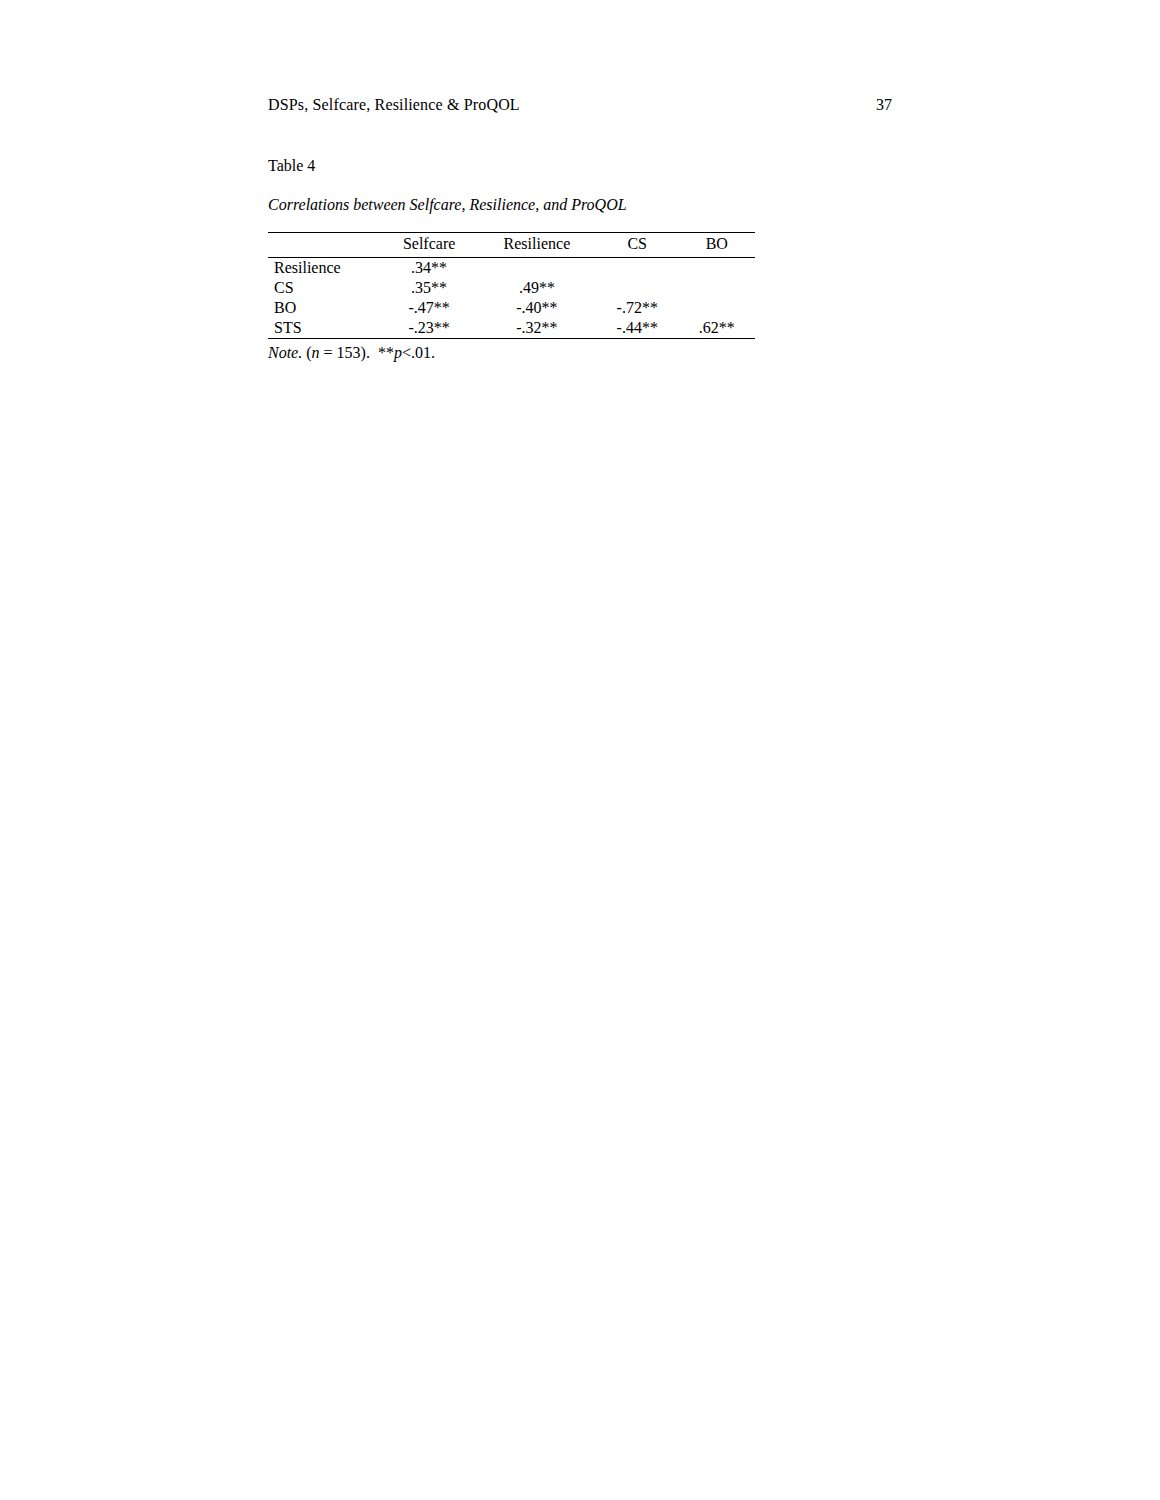DSPs, Selfcare, Resilience & ProQOL 37
Table 4
Correlations between Selfcare, Resilience, and ProQOL
| | Selfcare | Resilience | CS | BO |
| --- | --- | --- | --- | --- |
| Resilience | .34** | | | |
| CS | .35** | .49** | | |
| BO | -.47** | -.40** | -.72** | |
| STS | -.23** | -.32** | -.44** | .62** |
Note. (n = 153). **p<.01.